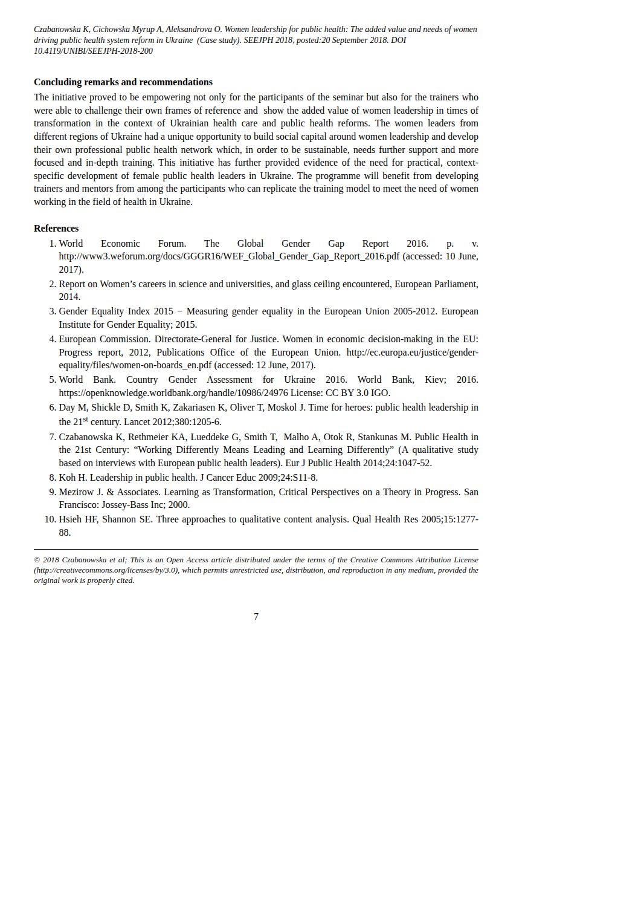Czabanowska K, Cichowska Myrup A, Aleksandrova O. Women leadership for public health: The added value and needs of women driving public health system reform in Ukraine (Case study). SEEJPH 2018, posted:20 September 2018. DOI 10.4119/UNIBI/SEEJPH-2018-200
Concluding remarks and recommendations
The initiative proved to be empowering not only for the participants of the seminar but also for the trainers who were able to challenge their own frames of reference and show the added value of women leadership in times of transformation in the context of Ukrainian health care and public health reforms. The women leaders from different regions of Ukraine had a unique opportunity to build social capital around women leadership and develop their own professional public health network which, in order to be sustainable, needs further support and more focused and in-depth training. This initiative has further provided evidence of the need for practical, context-specific development of female public health leaders in Ukraine. The programme will benefit from developing trainers and mentors from among the participants who can replicate the training model to meet the need of women working in the field of health in Ukraine.
References
World Economic Forum. The Global Gender Gap Report 2016. p. v. http://www3.weforum.org/docs/GGGR16/WEF_Global_Gender_Gap_Report_2016.pdf (accessed: 10 June, 2017).
Report on Women’s careers in science and universities, and glass ceiling encountered, European Parliament, 2014.
Gender Equality Index 2015 − Measuring gender equality in the European Union 2005-2012. European Institute for Gender Equality; 2015.
European Commission. Directorate-General for Justice. Women in economic decision-making in the EU: Progress report, 2012, Publications Office of the European Union. http://ec.europa.eu/justice/gender-equality/files/women-on-boards_en.pdf (accessed: 12 June, 2017).
World Bank. Country Gender Assessment for Ukraine 2016. World Bank, Kiev; 2016. https://openknowledge.worldbank.org/handle/10986/24976 License: CC BY 3.0 IGO.
Day M, Shickle D, Smith K, Zakariasen K, Oliver T, Moskol J. Time for heroes: public health leadership in the 21st century. Lancet 2012;380:1205-6.
Czabanowska K, Rethmeier KA, Lueddeke G, Smith T, Malho A, Otok R, Stankunas M. Public Health in the 21st Century: “Working Differently Means Leading and Learning Differently” (A qualitative study based on interviews with European public health leaders). Eur J Public Health 2014;24:1047-52.
Koh H. Leadership in public health. J Cancer Educ 2009;24:S11-8.
Mezirow J. & Associates. Learning as Transformation, Critical Perspectives on a Theory in Progress. San Francisco: Jossey-Bass Inc; 2000.
Hsieh HF, Shannon SE. Three approaches to qualitative content analysis. Qual Health Res 2005;15:1277-88.
© 2018 Czabanowska et al; This is an Open Access article distributed under the terms of the Creative Commons Attribution License (http://creativecommons.org/licenses/by/3.0), which permits unrestricted use, distribution, and reproduction in any medium, provided the original work is properly cited.
7